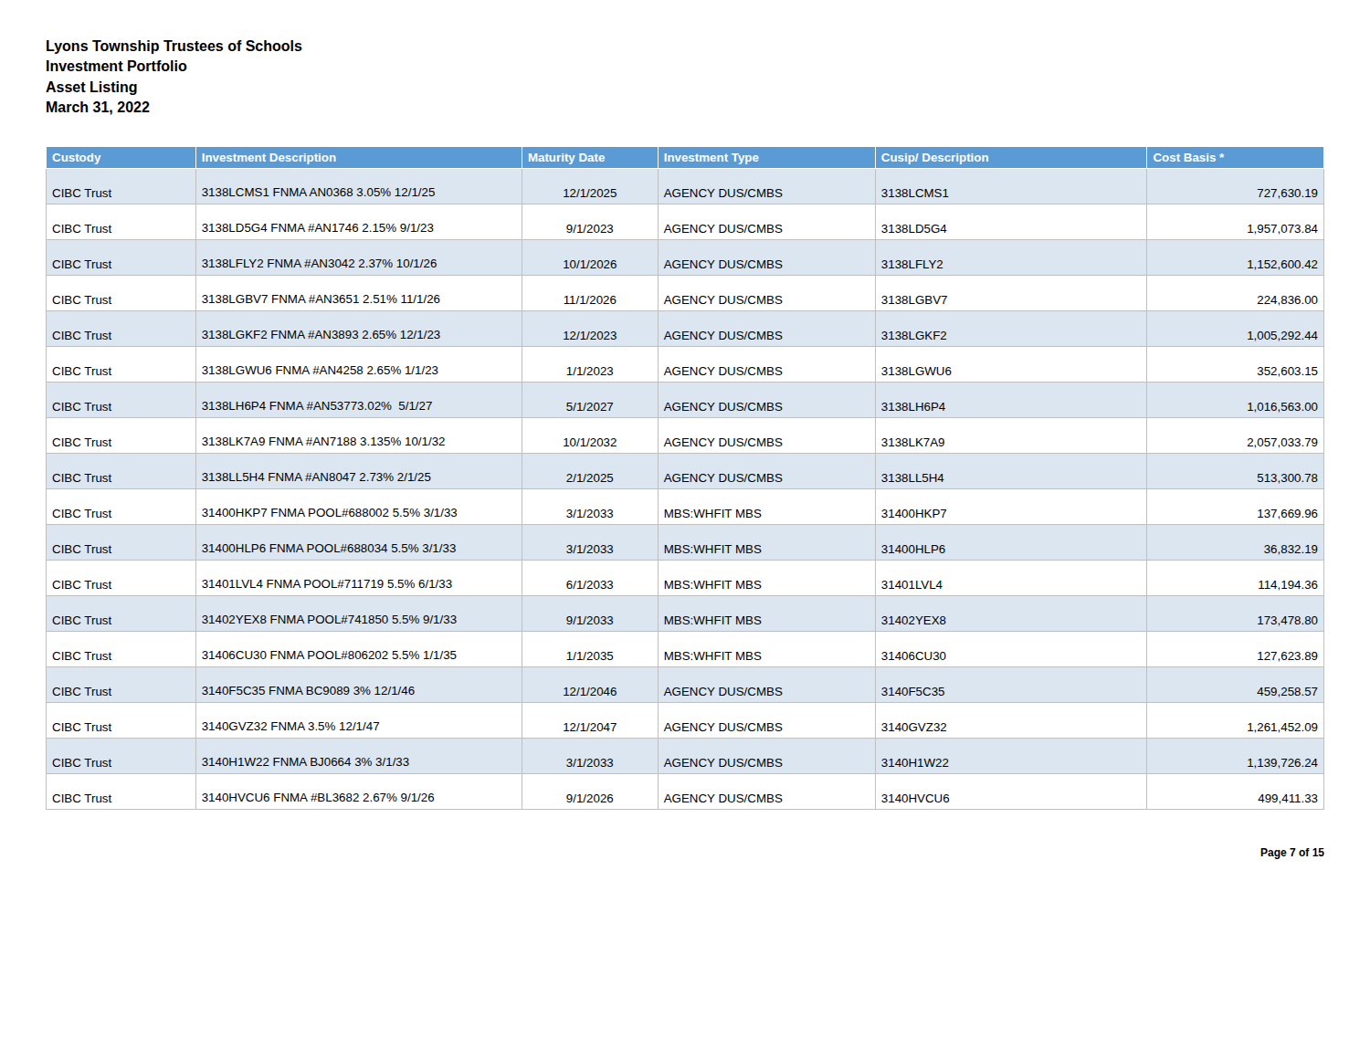Lyons Township Trustees of Schools
Investment Portfolio
Asset Listing
March 31, 2022
| Custody | Investment Description | Maturity Date | Investment Type | Cusip/ Description | Cost Basis * |
| --- | --- | --- | --- | --- | --- |
| CIBC Trust | 3138LCMS1 FNMA AN0368 3.05% 12/1/25 | 12/1/2025 | AGENCY DUS/CMBS | 3138LCMS1 | 727,630.19 |
| CIBC Trust | 3138LD5G4 FNMA #AN1746 2.15% 9/1/23 | 9/1/2023 | AGENCY DUS/CMBS | 3138LD5G4 | 1,957,073.84 |
| CIBC Trust | 3138LFLY2 FNMA #AN3042 2.37% 10/1/26 | 10/1/2026 | AGENCY DUS/CMBS | 3138LFLY2 | 1,152,600.42 |
| CIBC Trust | 3138LGBV7 FNMA #AN3651 2.51% 11/1/26 | 11/1/2026 | AGENCY DUS/CMBS | 3138LGBV7 | 224,836.00 |
| CIBC Trust | 3138LGKF2 FNMA #AN3893 2.65% 12/1/23 | 12/1/2023 | AGENCY DUS/CMBS | 3138LGKF2 | 1,005,292.44 |
| CIBC Trust | 3138LGWU6 FNMA #AN4258 2.65% 1/1/23 | 1/1/2023 | AGENCY DUS/CMBS | 3138LGWU6 | 352,603.15 |
| CIBC Trust | 3138LH6P4 FNMA #AN53773.02% 5/1/27 | 5/1/2027 | AGENCY DUS/CMBS | 3138LH6P4 | 1,016,563.00 |
| CIBC Trust | 3138LK7A9 FNMA #AN7188 3.135% 10/1/32 | 10/1/2032 | AGENCY DUS/CMBS | 3138LK7A9 | 2,057,033.79 |
| CIBC Trust | 3138LL5H4 FNMA #AN8047 2.73% 2/1/25 | 2/1/2025 | AGENCY DUS/CMBS | 3138LL5H4 | 513,300.78 |
| CIBC Trust | 31400HKP7 FNMA POOL#688002 5.5% 3/1/33 | 3/1/2033 | MBS:WHFIT MBS | 31400HKP7 | 137,669.96 |
| CIBC Trust | 31400HLP6 FNMA POOL#688034 5.5% 3/1/33 | 3/1/2033 | MBS:WHFIT MBS | 31400HLP6 | 36,832.19 |
| CIBC Trust | 31401LVL4 FNMA POOL#711719 5.5% 6/1/33 | 6/1/2033 | MBS:WHFIT MBS | 31401LVL4 | 114,194.36 |
| CIBC Trust | 31402YEX8 FNMA POOL#741850 5.5% 9/1/33 | 9/1/2033 | MBS:WHFIT MBS | 31402YEX8 | 173,478.80 |
| CIBC Trust | 31406CU30 FNMA POOL#806202 5.5% 1/1/35 | 1/1/2035 | MBS:WHFIT MBS | 31406CU30 | 127,623.89 |
| CIBC Trust | 3140F5C35 FNMA BC9089 3% 12/1/46 | 12/1/2046 | AGENCY DUS/CMBS | 3140F5C35 | 459,258.57 |
| CIBC Trust | 3140GVZ32 FNMA 3.5% 12/1/47 | 12/1/2047 | AGENCY DUS/CMBS | 3140GVZ32 | 1,261,452.09 |
| CIBC Trust | 3140H1W22 FNMA BJ0664 3% 3/1/33 | 3/1/2033 | AGENCY DUS/CMBS | 3140H1W22 | 1,139,726.24 |
| CIBC Trust | 3140HVCU6 FNMA #BL3682 2.67% 9/1/26 | 9/1/2026 | AGENCY DUS/CMBS | 3140HVCU6 | 499,411.33 |
Page 7 of 15